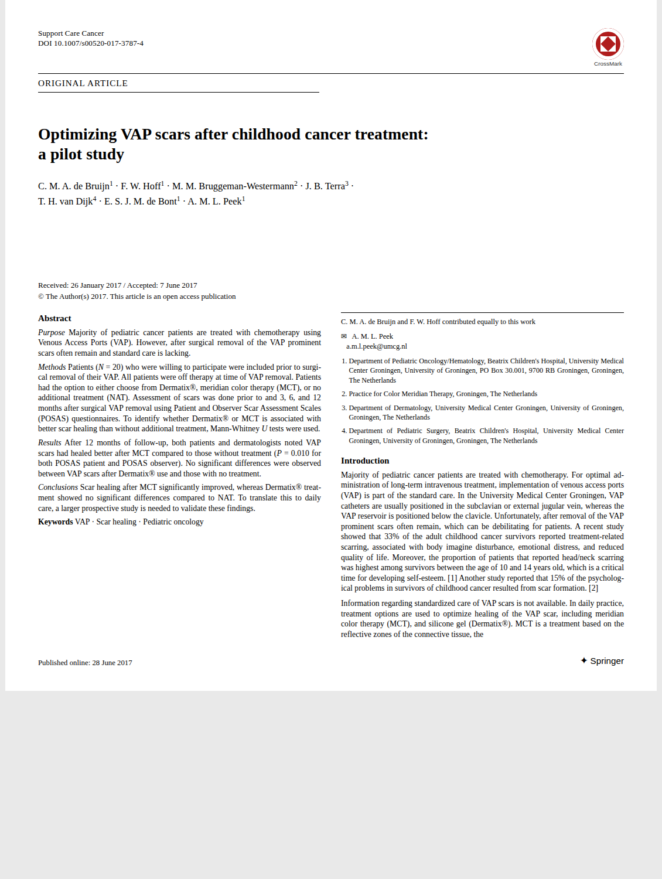Support Care Cancer
DOI 10.1007/s00520-017-3787-4
CrossMark
Original Article
Optimizing VAP scars after childhood cancer treatment:
a pilot study
C. M. A. de Bruijn1 · F. W. Hoff1 · M. M. Bruggeman-Westermann2 · J. B. Terra3 ·
T. H. van Dijk4 · E. S. J. M. de Bont1 · A. M. L. Peek1
Received: 26 January 2017 / Accepted: 7 June 2017
© The Author(s) 2017. This article is an open access publication
Abstract
Purpose Majority of pediatric cancer patients are treated with chemotherapy using Venous Access Ports (VAP). However, after surgical removal of the VAP prominent scars often remain and standard care is lacking.
Methods Patients (N = 20) who were willing to participate were included prior to surgical removal of their VAP. All patients were off therapy at time of VAP removal. Patients had the option to either choose from Dermatix®, meridian color therapy (MCT), or no additional treatment (NAT). Assessment of scars was done prior to and 3, 6, and 12 months after surgical VAP removal using Patient and Observer Scar Assessment Scales (POSAS) questionnaires. To identify whether Dermatix® or MCT is associated with better scar healing than without additional treatment, Mann-Whitney U tests were used.
Results After 12 months of follow-up, both patients and dermatologists noted VAP scars had healed better after MCT compared to those without treatment (P = 0.010 for both POSAS patient and POSAS observer). No significant differences were observed between VAP scars after Dermatix® use and those with no treatment.
Conclusions Scar healing after MCT significantly improved, whereas Dermatix® treatment showed no significant differences compared to NAT. To translate this to daily care, a larger prospective study is needed to validate these findings.
Keywords VAP · Scar healing · Pediatric oncology
C. M. A. de Bruijn and F. W. Hoff contributed equally to this work
✉ A. M. L. Peek
a.m.l.peek@umcg.nl
Department of Pediatric Oncology/Hematology, Beatrix Children's Hospital, University Medical Center Groningen, University of Groningen, PO Box 30.001, 9700 RB Groningen, Groningen, The Netherlands
Practice for Color Meridian Therapy, Groningen, The Netherlands
Department of Dermatology, University Medical Center Groningen, University of Groningen, Groningen, The Netherlands
Department of Pediatric Surgery, Beatrix Children's Hospital, University Medical Center Groningen, University of Groningen, Groningen, The Netherlands
Introduction
Majority of pediatric cancer patients are treated with chemotherapy. For optimal administration of long-term intravenous treatment, implementation of venous access ports (VAP) is part of the standard care. In the University Medical Center Groningen, VAP catheters are usually positioned in the subclavian or external jugular vein, whereas the VAP reservoir is positioned below the clavicle. Unfortunately, after removal of the VAP prominent scars often remain, which can be debilitating for patients. A recent study showed that 33% of the adult childhood cancer survivors reported treatment-related scarring, associated with body imagine disturbance, emotional distress, and reduced quality of life. Moreover, the proportion of patients that reported head/neck scarring was highest among survivors between the age of 10 and 14 years old, which is a critical time for developing self-esteem. [1] Another study reported that 15% of the psychological problems in survivors of childhood cancer resulted from scar formation. [2]
Information regarding standardized care of VAP scars is not available. In daily practice, treatment options are used to optimize healing of the VAP scar, including meridian color therapy (MCT), and silicone gel (Dermatix®). MCT is a treatment based on the reflective zones of the connective tissue, the
Published online: 28 June 2017
✦Springer